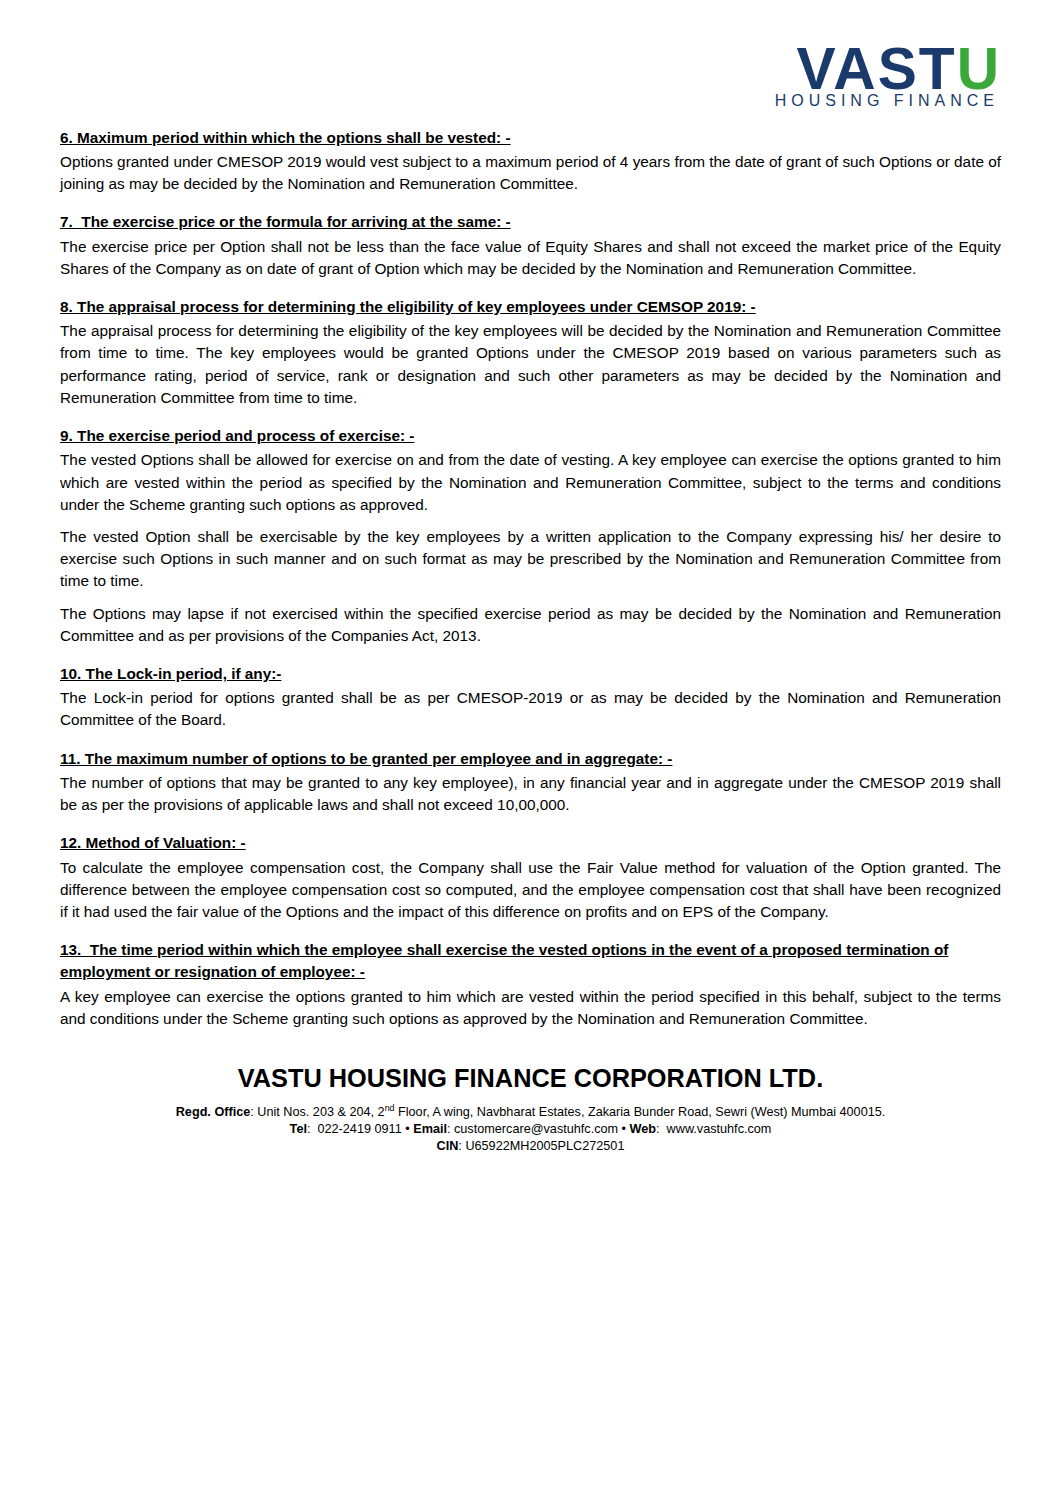VASTU HOUSING FINANCE
6. Maximum period within which the options shall be vested: -
Options granted under CMESOP 2019 would vest subject to a maximum period of 4 years from the date of grant of such Options or date of joining as may be decided by the Nomination and Remuneration Committee.
7. The exercise price or the formula for arriving at the same: -
The exercise price per Option shall not be less than the face value of Equity Shares and shall not exceed the market price of the Equity Shares of the Company as on date of grant of Option which may be decided by the Nomination and Remuneration Committee.
8. The appraisal process for determining the eligibility of key employees under CEMSOP 2019: -
The appraisal process for determining the eligibility of the key employees will be decided by the Nomination and Remuneration Committee from time to time. The key employees would be granted Options under the CMESOP 2019 based on various parameters such as performance rating, period of service, rank or designation and such other parameters as may be decided by the Nomination and Remuneration Committee from time to time.
9. The exercise period and process of exercise: -
The vested Options shall be allowed for exercise on and from the date of vesting. A key employee can exercise the options granted to him which are vested within the period as specified by the Nomination and Remuneration Committee, subject to the terms and conditions under the Scheme granting such options as approved.
The vested Option shall be exercisable by the key employees by a written application to the Company expressing his/ her desire to exercise such Options in such manner and on such format as may be prescribed by the Nomination and Remuneration Committee from time to time.
The Options may lapse if not exercised within the specified exercise period as may be decided by the Nomination and Remuneration Committee and as per provisions of the Companies Act, 2013.
10. The Lock-in period, if any:-
The Lock-in period for options granted shall be as per CMESOP-2019 or as may be decided by the Nomination and Remuneration Committee of the Board.
11. The maximum number of options to be granted per employee and in aggregate: -
The number of options that may be granted to any key employee), in any financial year and in aggregate under the CMESOP 2019 shall be as per the provisions of applicable laws and shall not exceed 10,00,000.
12. Method of Valuation: -
To calculate the employee compensation cost, the Company shall use the Fair Value method for valuation of the Option granted. The difference between the employee compensation cost so computed, and the employee compensation cost that shall have been recognized if it had used the fair value of the Options and the impact of this difference on profits and on EPS of the Company.
13. The time period within which the employee shall exercise the vested options in the event of a proposed termination of employment or resignation of employee: -
A key employee can exercise the options granted to him which are vested within the period specified in this behalf, subject to the terms and conditions under the Scheme granting such options as approved by the Nomination and Remuneration Committee.
VASTU HOUSING FINANCE CORPORATION LTD.
Regd. Office: Unit Nos. 203 & 204, 2nd Floor, A wing, Navbharat Estates, Zakaria Bunder Road, Sewri (West) Mumbai 400015.
Tel: 022-2419 0911 • Email: customercare@vastuhfc.com • Web: www.vastuhfc.com
CIN: U65922MH2005PLC272501